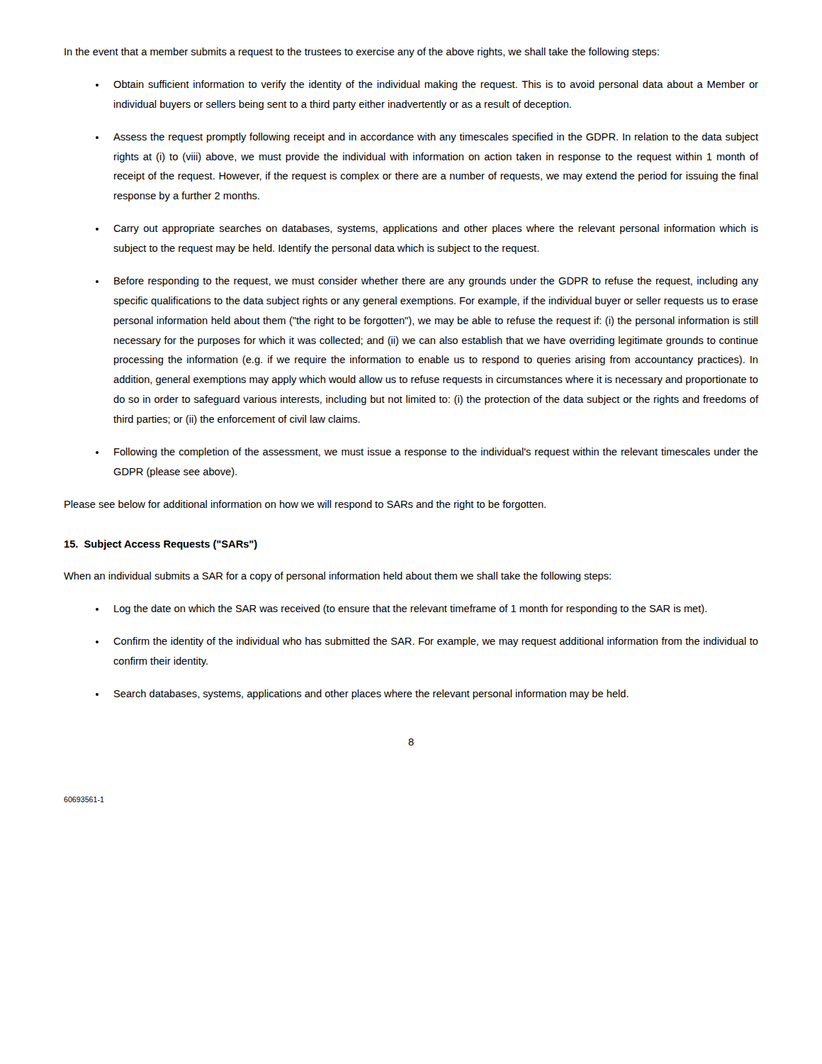In the event that a member submits a request to the trustees to exercise any of the above rights, we shall take the following steps:
Obtain sufficient information to verify the identity of the individual making the request. This is to avoid personal data about a Member or individual buyers or sellers being sent to a third party either inadvertently or as a result of deception.
Assess the request promptly following receipt and in accordance with any timescales specified in the GDPR. In relation to the data subject rights at (i) to (viii) above, we must provide the individual with information on action taken in response to the request within 1 month of receipt of the request. However, if the request is complex or there are a number of requests, we may extend the period for issuing the final response by a further 2 months.
Carry out appropriate searches on databases, systems, applications and other places where the relevant personal information which is subject to the request may be held. Identify the personal data which is subject to the request.
Before responding to the request, we must consider whether there are any grounds under the GDPR to refuse the request, including any specific qualifications to the data subject rights or any general exemptions. For example, if the individual buyer or seller requests us to erase personal information held about them ("the right to be forgotten"), we may be able to refuse the request if: (i) the personal information is still necessary for the purposes for which it was collected; and (ii) we can also establish that we have overriding legitimate grounds to continue processing the information (e.g. if we require the information to enable us to respond to queries arising from accountancy practices). In addition, general exemptions may apply which would allow us to refuse requests in circumstances where it is necessary and proportionate to do so in order to safeguard various interests, including but not limited to: (i) the protection of the data subject or the rights and freedoms of third parties; or (ii) the enforcement of civil law claims.
Following the completion of the assessment, we must issue a response to the individual's request within the relevant timescales under the GDPR (please see above).
Please see below for additional information on how we will respond to SARs and the right to be forgotten.
15. Subject Access Requests ("SARs")
When an individual submits a SAR for a copy of personal information held about them we shall take the following steps:
Log the date on which the SAR was received (to ensure that the relevant timeframe of 1 month for responding to the SAR is met).
Confirm the identity of the individual who has submitted the SAR. For example, we may request additional information from the individual to confirm their identity.
Search databases, systems, applications and other places where the relevant personal information may be held.
8
60693561-1